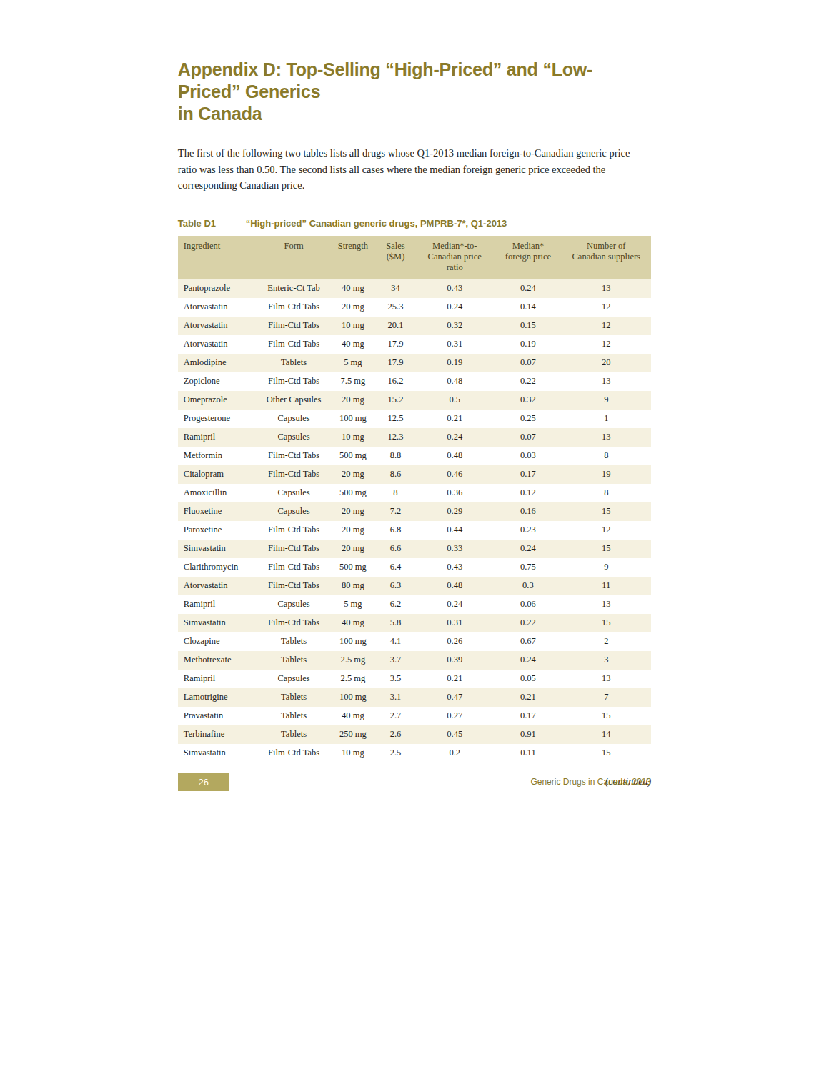Appendix D: Top-Selling “High-Priced” and “Low-Priced” Generics
in Canada
The first of the following two tables lists all drugs whose Q1-2013 median foreign-to-Canadian generic price ratio was less than 0.50. The second lists all cases where the median foreign generic price exceeded the corresponding Canadian price.
Table D1“High-priced” Canadian generic drugs, PMPRB-7*, Q1-2013
| Ingredient | Form | Strength | Sales ($M) | Median*-to- Canadian price ratio | Median* foreign price | Number of Canadian suppliers |
| --- | --- | --- | --- | --- | --- | --- |
| Pantoprazole | Enteric-Ct Tab | 40 mg | 34 | 0.43 | 0.24 | 13 |
| Atorvastatin | Film-Ctd Tabs | 20 mg | 25.3 | 0.24 | 0.14 | 12 |
| Atorvastatin | Film-Ctd Tabs | 10 mg | 20.1 | 0.32 | 0.15 | 12 |
| Atorvastatin | Film-Ctd Tabs | 40 mg | 17.9 | 0.31 | 0.19 | 12 |
| Amlodipine | Tablets | 5 mg | 17.9 | 0.19 | 0.07 | 20 |
| Zopiclone | Film-Ctd Tabs | 7.5 mg | 16.2 | 0.48 | 0.22 | 13 |
| Omeprazole | Other Capsules | 20 mg | 15.2 | 0.5 | 0.32 | 9 |
| Progesterone | Capsules | 100 mg | 12.5 | 0.21 | 0.25 | 1 |
| Ramipril | Capsules | 10 mg | 12.3 | 0.24 | 0.07 | 13 |
| Metformin | Film-Ctd Tabs | 500 mg | 8.8 | 0.48 | 0.03 | 8 |
| Citalopram | Film-Ctd Tabs | 20 mg | 8.6 | 0.46 | 0.17 | 19 |
| Amoxicillin | Capsules | 500 mg | 8 | 0.36 | 0.12 | 8 |
| Fluoxetine | Capsules | 20 mg | 7.2 | 0.29 | 0.16 | 15 |
| Paroxetine | Film-Ctd Tabs | 20 mg | 6.8 | 0.44 | 0.23 | 12 |
| Simvastatin | Film-Ctd Tabs | 20 mg | 6.6 | 0.33 | 0.24 | 15 |
| Clarithromycin | Film-Ctd Tabs | 500 mg | 6.4 | 0.43 | 0.75 | 9 |
| Atorvastatin | Film-Ctd Tabs | 80 mg | 6.3 | 0.48 | 0.3 | 11 |
| Ramipril | Capsules | 5 mg | 6.2 | 0.24 | 0.06 | 13 |
| Simvastatin | Film-Ctd Tabs | 40 mg | 5.8 | 0.31 | 0.22 | 15 |
| Clozapine | Tablets | 100 mg | 4.1 | 0.26 | 0.67 | 2 |
| Methotrexate | Tablets | 2.5 mg | 3.7 | 0.39 | 0.24 | 3 |
| Ramipril | Capsules | 2.5 mg | 3.5 | 0.21 | 0.05 | 13 |
| Lamotrigine | Tablets | 100 mg | 3.1 | 0.47 | 0.21 | 7 |
| Pravastatin | Tablets | 40 mg | 2.7 | 0.27 | 0.17 | 15 |
| Terbinafine | Tablets | 250 mg | 2.6 | 0.45 | 0.91 | 14 |
| Simvastatin | Film-Ctd Tabs | 10 mg | 2.5 | 0.2 | 0.11 | 15 |
(continued)
26
Generic Drugs in Canada, 2013